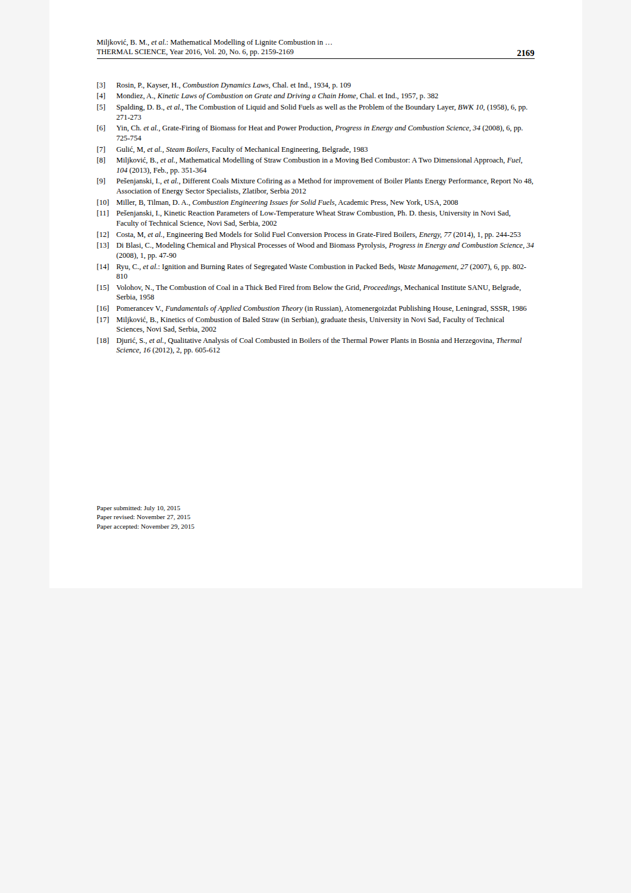Miljković, B. M., et al.: Mathematical Modelling of Lignite Combustion in … THERMAL SCIENCE, Year 2016, Vol. 20, No. 6, pp. 2159-2169 2169
[3] Rosin, P., Kayser, H., Combustion Dynamics Laws, Chal. et Ind., 1934, p. 109
[4] Mondiez, A., Kinetic Laws of Combustion on Grate and Driving a Chain Home, Chal. et Ind., 1957, p. 382
[5] Spalding, D. B., et al., The Combustion of Liquid and Solid Fuels as well as the Problem of the Boundary Layer, BWK 10, (1958), 6, pp. 271-273
[6] Yin, Ch. et al., Grate-Firing of Biomass for Heat and Power Production, Progress in Energy and Combustion Science, 34 (2008), 6, pp. 725-754
[7] Gulić, M, et al., Steam Boilers, Faculty of Mechanical Engineering, Belgrade, 1983
[8] Miljković, B., et al., Mathematical Modelling of Straw Combustion in a Moving Bed Combustor: A Two Dimensional Approach, Fuel, 104 (2013), Feb., pp. 351-364
[9] Pešenjanski, I., et al., Different Coals Mixture Cofiring as a Method for improvement of Boiler Plants Energy Performance, Report No 48, Association of Energy Sector Specialists, Zlatibor, Serbia 2012
[10] Miller, B, Tilman, D. A., Combustion Engineering Issues for Solid Fuels, Academic Press, New York, USA, 2008
[11] Pešenjanski, I., Kinetic Reaction Parameters of Low-Temperature Wheat Straw Combustion, Ph. D. thesis, University in Novi Sad, Faculty of Technical Science, Novi Sad, Serbia, 2002
[12] Costa, M, et al., Engineering Bed Models for Solid Fuel Conversion Process in Grate-Fired Boilers, Energy, 77 (2014), 1, pp. 244-253
[13] Di Blasi, C., Modeling Chemical and Physical Processes of Wood and Biomass Pyrolysis, Progress in Energy and Combustion Science, 34 (2008), 1, pp. 47-90
[14] Ryu, C., et al.: Ignition and Burning Rates of Segregated Waste Combustion in Packed Beds, Waste Management, 27 (2007), 6, pp. 802-810
[15] Volohov, N., The Combustion of Coal in a Thick Bed Fired from Below the Grid, Proceedings, Mechanical Institute SANU, Belgrade, Serbia, 1958
[16] Pomerancev V., Fundamentals of Applied Combustion Theory (in Russian), Atomenergoizdat Publishing House, Leningrad, SSSR, 1986
[17] Miljković, B., Kinetics of Combustion of Baled Straw (in Serbian), graduate thesis, University in Novi Sad, Faculty of Technical Sciences, Novi Sad, Serbia, 2002
[18] Djurić, S., et al., Qualitative Analysis of Coal Combusted in Boilers of the Thermal Power Plants in Bosnia and Herzegovina, Thermal Science, 16 (2012), 2, pp. 605-612
Paper submitted: July 10, 2015
Paper revised: November 27, 2015
Paper accepted: November 29, 2015